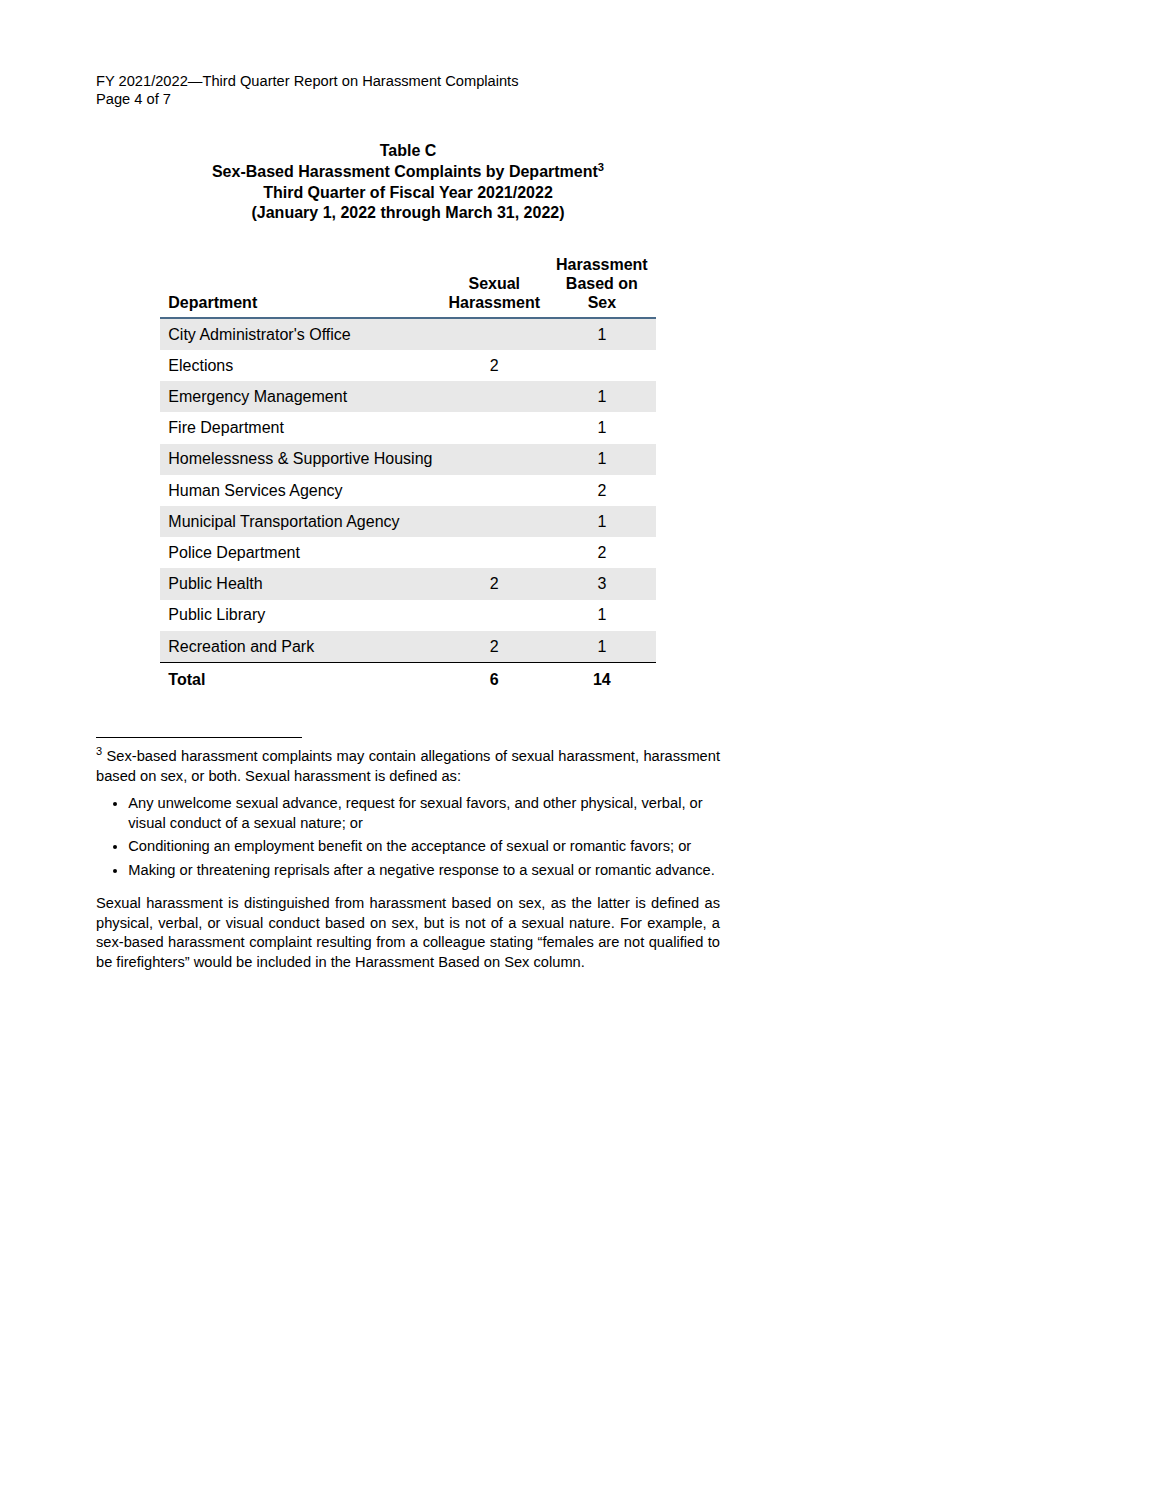FY 2021/2022—Third Quarter Report on Harassment Complaints
Page 4 of 7
Table C Sex-Based Harassment Complaints by Department3 Third Quarter of Fiscal Year 2021/2022 (January 1, 2022 through March 31, 2022)
| Department | Sexual Harassment | Harassment Based on Sex |
| --- | --- | --- |
| City Administrator's Office | | 1 |
| Elections | 2 | |
| Emergency Management | | 1 |
| Fire Department | | 1 |
| Homelessness & Supportive Housing | | 1 |
| Human Services Agency | | 2 |
| Municipal Transportation Agency | | 1 |
| Police Department | | 2 |
| Public Health | 2 | 3 |
| Public Library | | 1 |
| Recreation and Park | 2 | 1 |
| Total | 6 | 14 |
3 Sex-based harassment complaints may contain allegations of sexual harassment, harassment based on sex, or both. Sexual harassment is defined as:
Any unwelcome sexual advance, request for sexual favors, and other physical, verbal, or visual conduct of a sexual nature; or
Conditioning an employment benefit on the acceptance of sexual or romantic favors; or
Making or threatening reprisals after a negative response to a sexual or romantic advance.
Sexual harassment is distinguished from harassment based on sex, as the latter is defined as physical, verbal, or visual conduct based on sex, but is not of a sexual nature. For example, a sex-based harassment complaint resulting from a colleague stating “females are not qualified to be firefighters” would be included in the Harassment Based on Sex column.